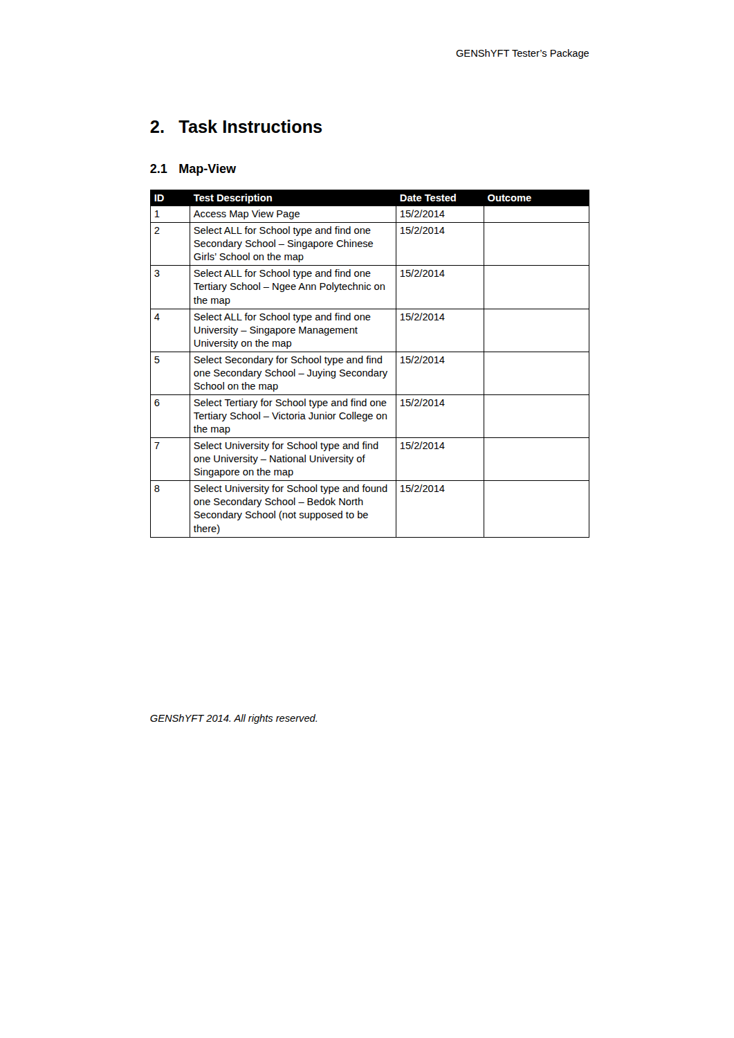GENShYFT Tester’s Package
2. Task Instructions
2.1 Map-View
| ID | Test Description | Date Tested | Outcome |
| --- | --- | --- | --- |
| 1 | Access Map View Page | 15/2/2014 | |
| 2 | Select ALL for School type and find one Secondary School – Singapore Chinese Girls’ School on the map | 15/2/2014 | |
| 3 | Select ALL for School type and find one Tertiary School – Ngee Ann Polytechnic on the map | 15/2/2014 | |
| 4 | Select ALL for School type and find one University – Singapore Management University on the map | 15/2/2014 | |
| 5 | Select Secondary for School type and find one Secondary School – Juying Secondary School on the map | 15/2/2014 | |
| 6 | Select Tertiary for School type and find one Tertiary School – Victoria Junior College on the map | 15/2/2014 | |
| 7 | Select University for School type and find one University – National University of Singapore on the map | 15/2/2014 | |
| 8 | Select University for School type and found one Secondary School – Bedok North Secondary School (not supposed to be there) | 15/2/2014 | |
GENShYFT 2014. All rights reserved.